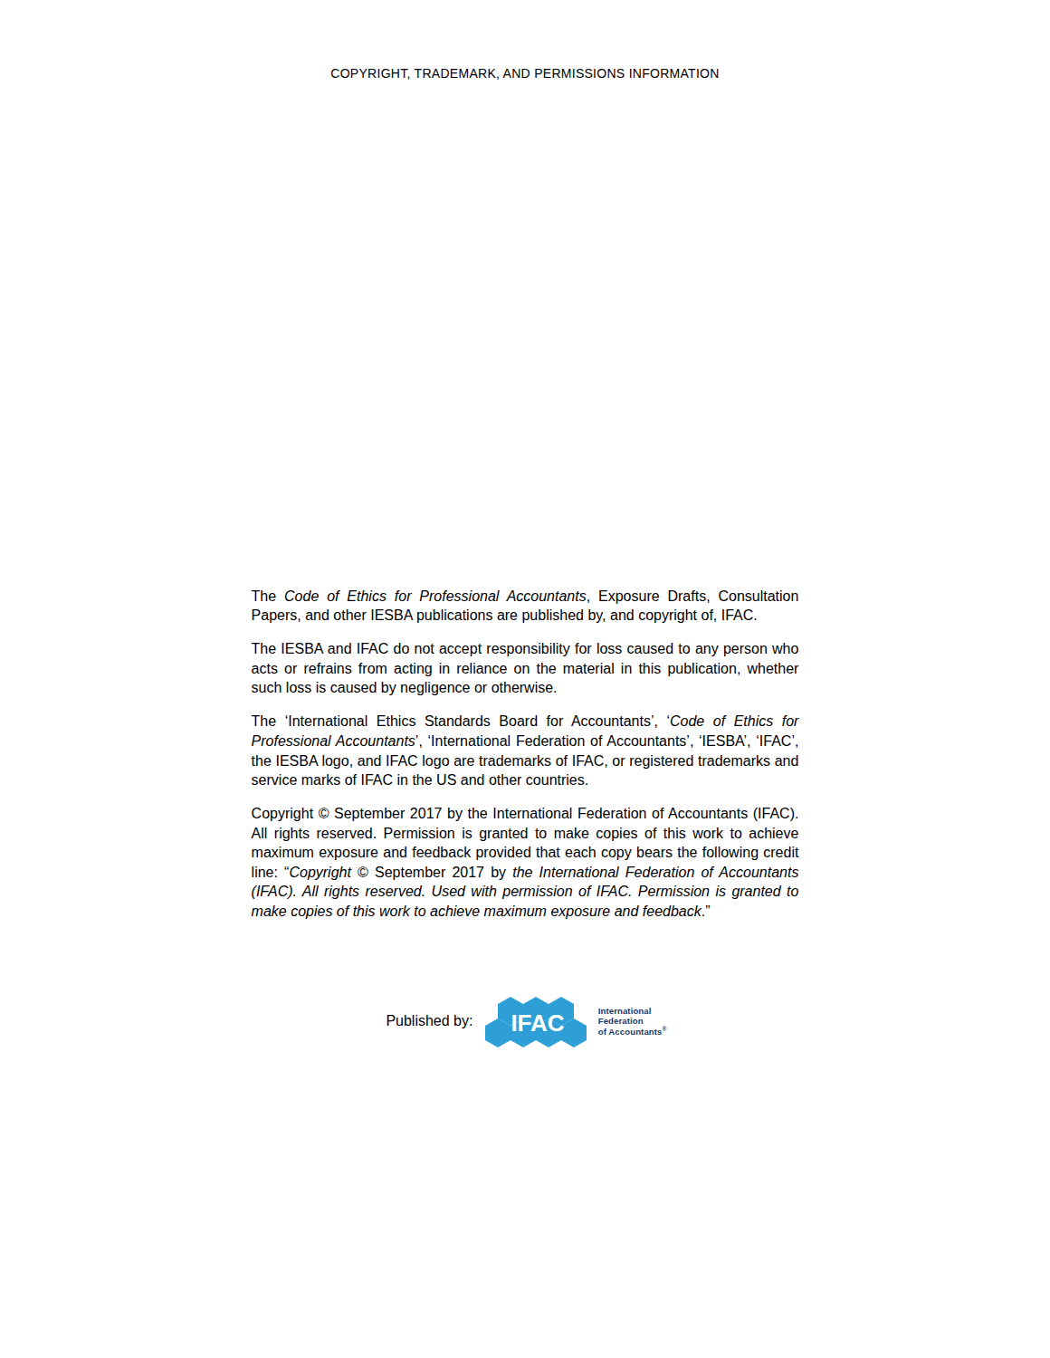COPYRIGHT, TRADEMARK, AND PERMISSIONS INFORMATION
The Code of Ethics for Professional Accountants, Exposure Drafts, Consultation Papers, and other IESBA publications are published by, and copyright of, IFAC.
The IESBA and IFAC do not accept responsibility for loss caused to any person who acts or refrains from acting in reliance on the material in this publication, whether such loss is caused by negligence or otherwise.
The ‘International Ethics Standards Board for Accountants’, ‘Code of Ethics for Professional Accountants’, ‘International Federation of Accountants’, ‘IESBA’, ‘IFAC’, the IESBA logo, and IFAC logo are trademarks of IFAC, or registered trademarks and service marks of IFAC in the US and other countries.
Copyright © September 2017 by the International Federation of Accountants (IFAC). All rights reserved. Permission is granted to make copies of this work to achieve maximum exposure and feedback provided that each copy bears the following credit line: “Copyright © September 2017 by the International Federation of Accountants (IFAC). All rights reserved. Used with permission of IFAC. Permission is granted to make copies of this work to achieve maximum exposure and feedback.”
Published by: IFAC International
Federation
of Accountants®